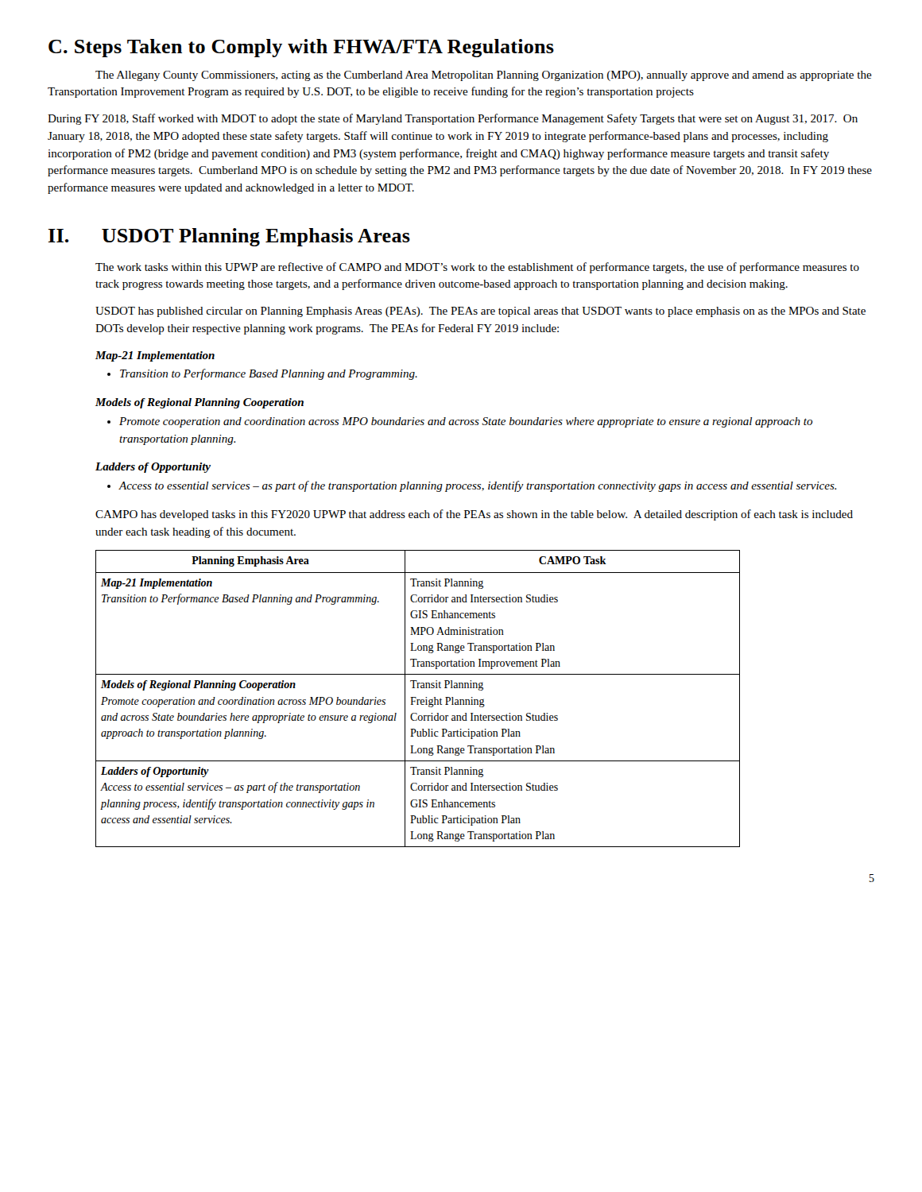C. Steps Taken to Comply with FHWA/FTA Regulations
The Allegany County Commissioners, acting as the Cumberland Area Metropolitan Planning Organization (MPO), annually approve and amend as appropriate the Transportation Improvement Program as required by U.S. DOT, to be eligible to receive funding for the region’s transportation projects
During FY 2018, Staff worked with MDOT to adopt the state of Maryland Transportation Performance Management Safety Targets that were set on August 31, 2017. On January 18, 2018, the MPO adopted these state safety targets. Staff will continue to work in FY 2019 to integrate performance-based plans and processes, including incorporation of PM2 (bridge and pavement condition) and PM3 (system performance, freight and CMAQ) highway performance measure targets and transit safety performance measures targets. Cumberland MPO is on schedule by setting the PM2 and PM3 performance targets by the due date of November 20, 2018. In FY 2019 these performance measures were updated and acknowledged in a letter to MDOT.
II.
USDOT Planning Emphasis Areas
The work tasks within this UPWP are reflective of CAMPO and MDOT’s work to the establishment of performance targets, the use of performance measures to track progress towards meeting those targets, and a performance driven outcome-based approach to transportation planning and decision making.
USDOT has published circular on Planning Emphasis Areas (PEAs). The PEAs are topical areas that USDOT wants to place emphasis on as the MPOs and State DOTs develop their respective planning work programs. The PEAs for Federal FY 2019 include:
Map-21 Implementation
Transition to Performance Based Planning and Programming.
Models of Regional Planning Cooperation
Promote cooperation and coordination across MPO boundaries and across State boundaries where appropriate to ensure a regional approach to transportation planning.
Ladders of Opportunity
Access to essential services – as part of the transportation planning process, identify transportation connectivity gaps in access and essential services.
CAMPO has developed tasks in this FY2020 UPWP that address each of the PEAs as shown in the table below. A detailed description of each task is included under each task heading of this document.
| Planning Emphasis Area | CAMPO Task |
| --- | --- |
| Map-21 Implementation Transition to Performance Based Planning and Programming. | Transit Planning Corridor and Intersection Studies GIS Enhancements MPO Administration Long Range Transportation Plan Transportation Improvement Plan |
| Models of Regional Planning Cooperation Promote cooperation and coordination across MPO boundaries and across State boundaries here appropriate to ensure a regional approach to transportation planning. | Transit Planning Freight Planning Corridor and Intersection Studies Public Participation Plan Long Range Transportation Plan |
| Ladders of Opportunity Access to essential services – as part of the transportation planning process, identify transportation connectivity gaps in access and essential services. | Transit Planning Corridor and Intersection Studies GIS Enhancements Public Participation Plan Long Range Transportation Plan |
5